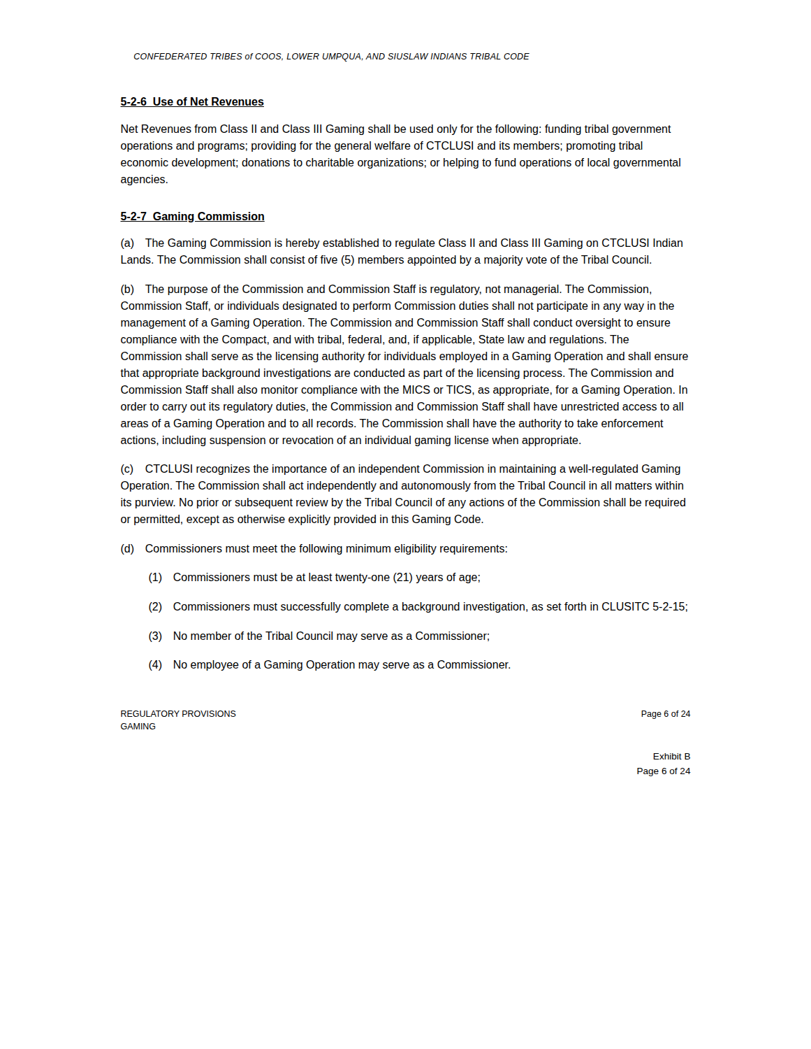CONFEDERATED TRIBES of COOS, LOWER UMPQUA, AND SIUSLAW INDIANS TRIBAL CODE
5-2-6 Use of Net Revenues
Net Revenues from Class II and Class III Gaming shall be used only for the following: funding tribal government operations and programs; providing for the general welfare of CTCLUSI and its members; promoting tribal economic development; donations to charitable organizations; or helping to fund operations of local governmental agencies.
5-2-7 Gaming Commission
(a) The Gaming Commission is hereby established to regulate Class II and Class III Gaming on CTCLUSI Indian Lands. The Commission shall consist of five (5) members appointed by a majority vote of the Tribal Council.
(b) The purpose of the Commission and Commission Staff is regulatory, not managerial. The Commission, Commission Staff, or individuals designated to perform Commission duties shall not participate in any way in the management of a Gaming Operation. The Commission and Commission Staff shall conduct oversight to ensure compliance with the Compact, and with tribal, federal, and, if applicable, State law and regulations. The Commission shall serve as the licensing authority for individuals employed in a Gaming Operation and shall ensure that appropriate background investigations are conducted as part of the licensing process. The Commission and Commission Staff shall also monitor compliance with the MICS or TICS, as appropriate, for a Gaming Operation. In order to carry out its regulatory duties, the Commission and Commission Staff shall have unrestricted access to all areas of a Gaming Operation and to all records. The Commission shall have the authority to take enforcement actions, including suspension or revocation of an individual gaming license when appropriate.
(c) CTCLUSI recognizes the importance of an independent Commission in maintaining a well-regulated Gaming Operation. The Commission shall act independently and autonomously from the Tribal Council in all matters within its purview. No prior or subsequent review by the Tribal Council of any actions of the Commission shall be required or permitted, except as otherwise explicitly provided in this Gaming Code.
(d) Commissioners must meet the following minimum eligibility requirements:
(1) Commissioners must be at least twenty-one (21) years of age;
(2) Commissioners must successfully complete a background investigation, as set forth in CLUSITC 5-2-15;
(3) No member of the Tribal Council may serve as a Commissioner;
(4) No employee of a Gaming Operation may serve as a Commissioner.
REGULATORY PROVISIONS
GAMING
Page 6 of 24
Exhibit B
Page 6 of 24